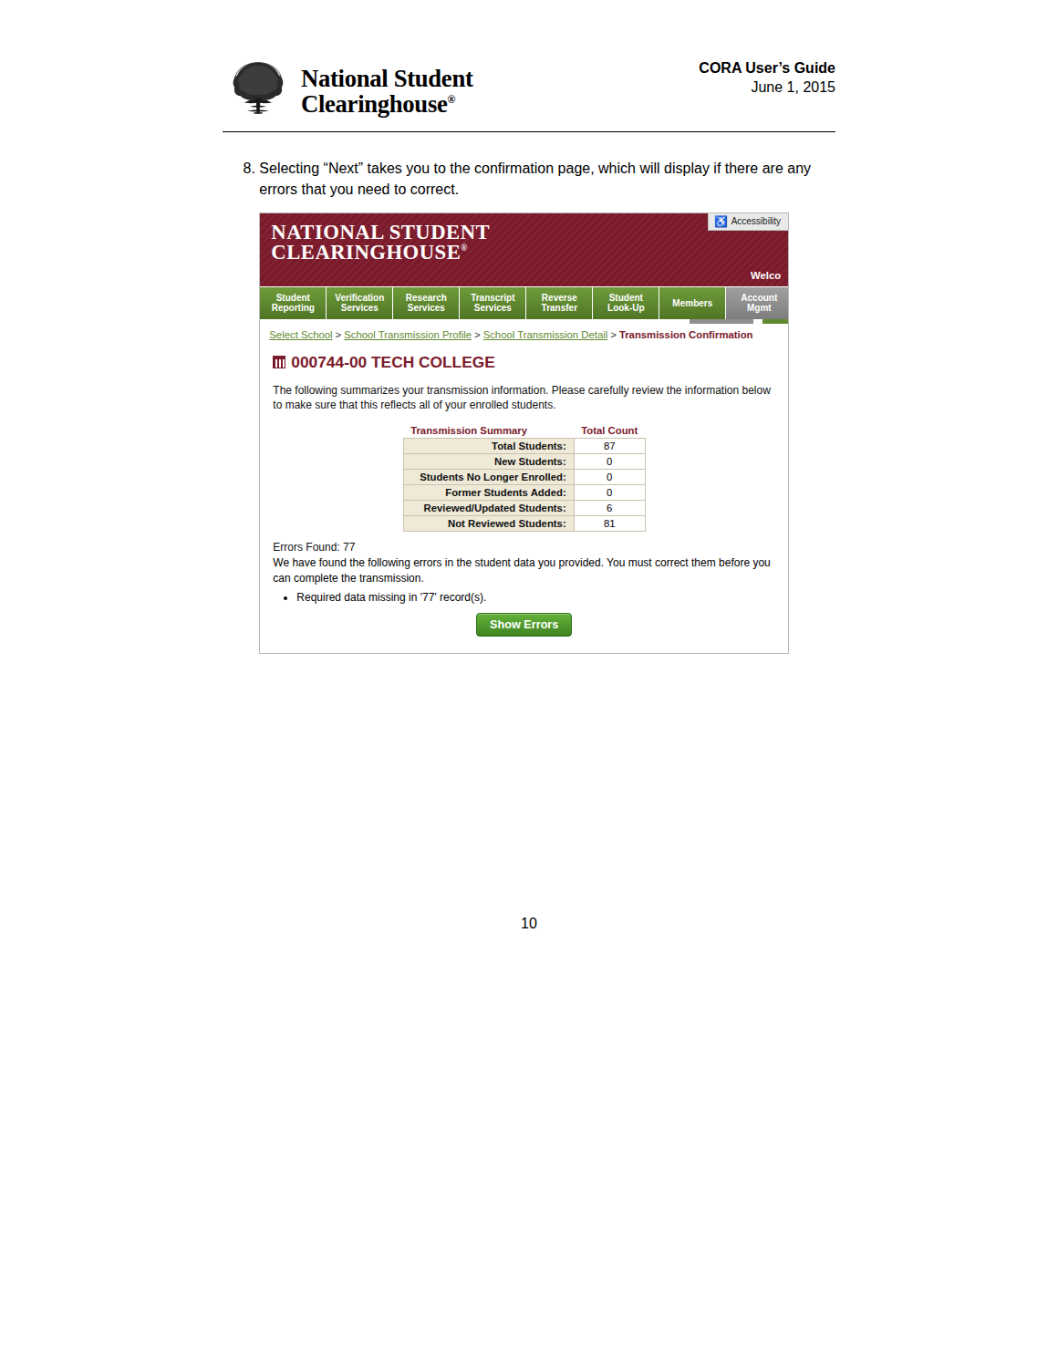National Student
Clearinghouse®
CORA User’s Guide
June 1, 2015
Selecting “Next” takes you to the confirmation page, which will display if there are any errors that you need to correct.
♿ Accessibility
NATIONAL STUDENT CLEARINGHOUSE®
Welco
Student
Reporting
Verification
Services
Research
Services
Transcript
Services
Reverse
Transfer
Student
Look-Up
Members
Account
Mgmt
Select School>School Transmission Profile>School Transmission Detail>Transmission Confirmation
000744-00 TECH COLLEGE
The following summarizes your transmission information. Please carefully review the information below to make sure that this reflects all of your enrolled students.
| Transmission Summary | Total Count |
| Total Students: | 87 |
| New Students: | 0 |
| Students No Longer Enrolled: | 0 |
| Former Students Added: | 0 |
| Reviewed/Updated Students: | 6 |
| Not Reviewed Students: | 81 |
Errors Found: 77
We have found the following errors in the student data you provided. You must correct them before you can complete the transmission.
Required data missing in '77' record(s).
Show Errors
10